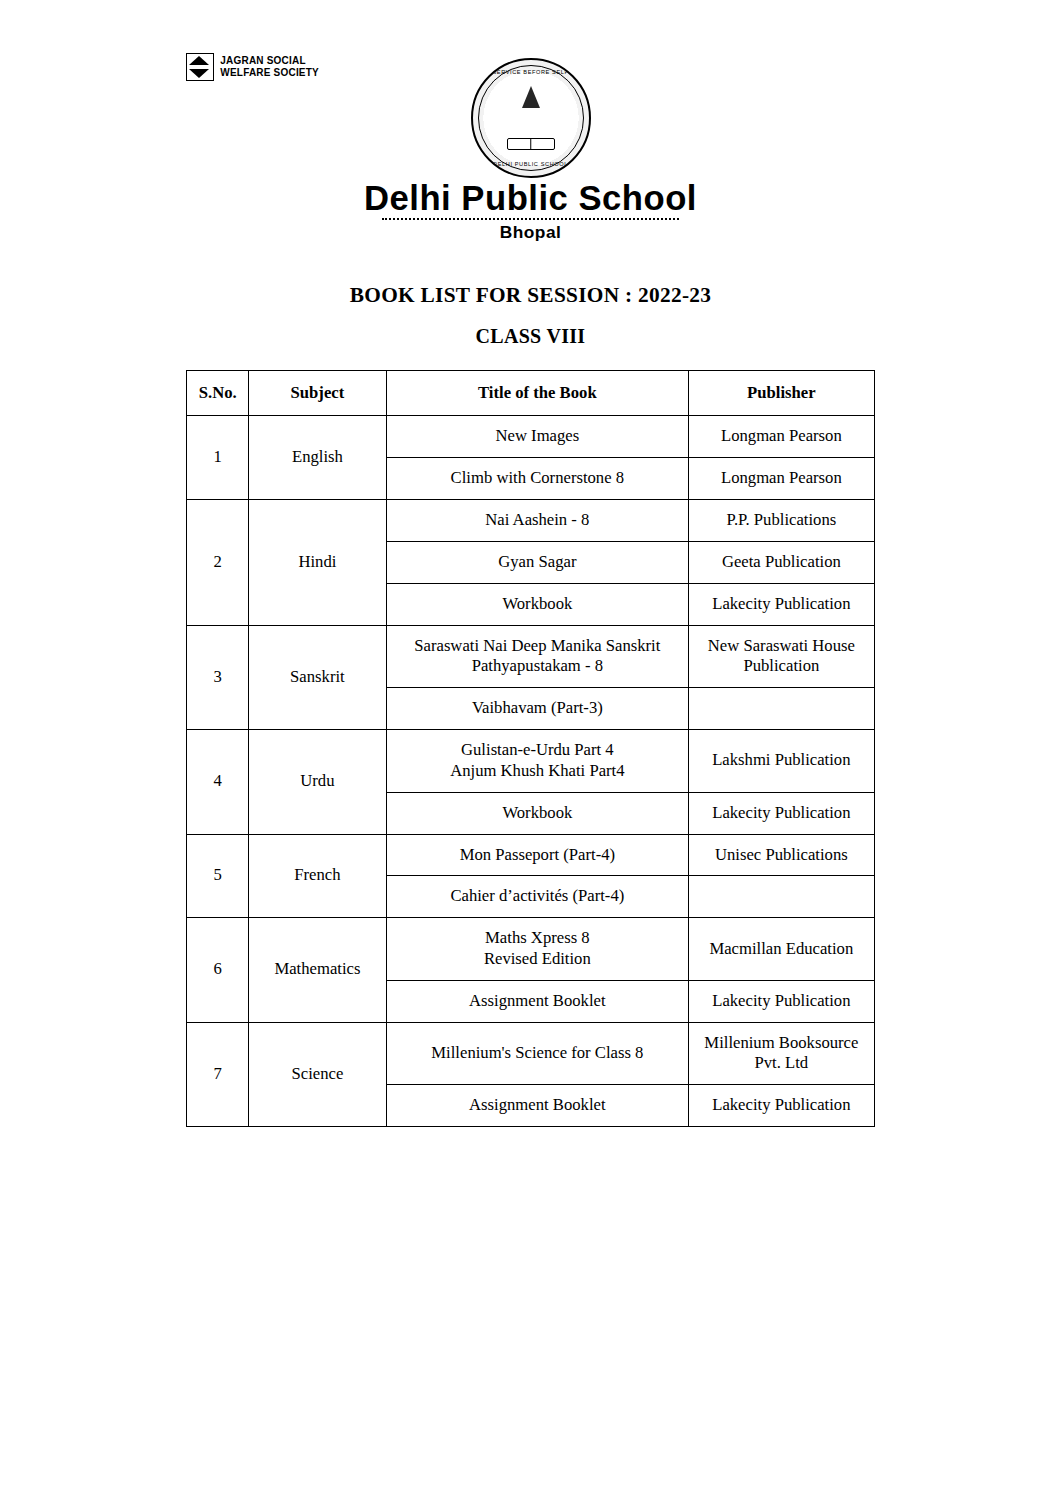JAGRAN SOCIAL
WELFARE SOCIETY
SERVICE BEFORE SELF
DELHI PUBLIC SCHOOL
Delhi Public School
Bhopal
BOOK LIST FOR SESSION : 2022-23
CLASS VIII
| S.No. | Subject | Title of the Book | Publisher |
| --- | --- | --- | --- |
| 1 | English | New Images | Longman Pearson |
| Climb with Cornerstone 8 | Longman Pearson |
| 2 | Hindi | Nai Aashein - 8 | P.P. Publications |
| Gyan Sagar | Geeta Publication |
| Workbook | Lakecity Publication |
| 3 | Sanskrit | Saraswati Nai Deep Manika Sanskrit Pathyapustakam - 8 | New Saraswati House Publication |
| Vaibhavam (Part-3) | |
| 4 | Urdu | Gulistan-e-Urdu Part 4 Anjum Khush Khati Part4 | Lakshmi Publication |
| Workbook | Lakecity Publication |
| 5 | French | Mon Passeport (Part-4) | Unisec Publications |
| Cahier d’activités (Part-4) | |
| 6 | Mathematics | Maths Xpress 8 Revised Edition | Macmillan Education |
| Assignment Booklet | Lakecity Publication |
| 7 | Science | Millenium's Science for Class 8 | Millenium Booksource Pvt. Ltd |
| Assignment Booklet | Lakecity Publication |